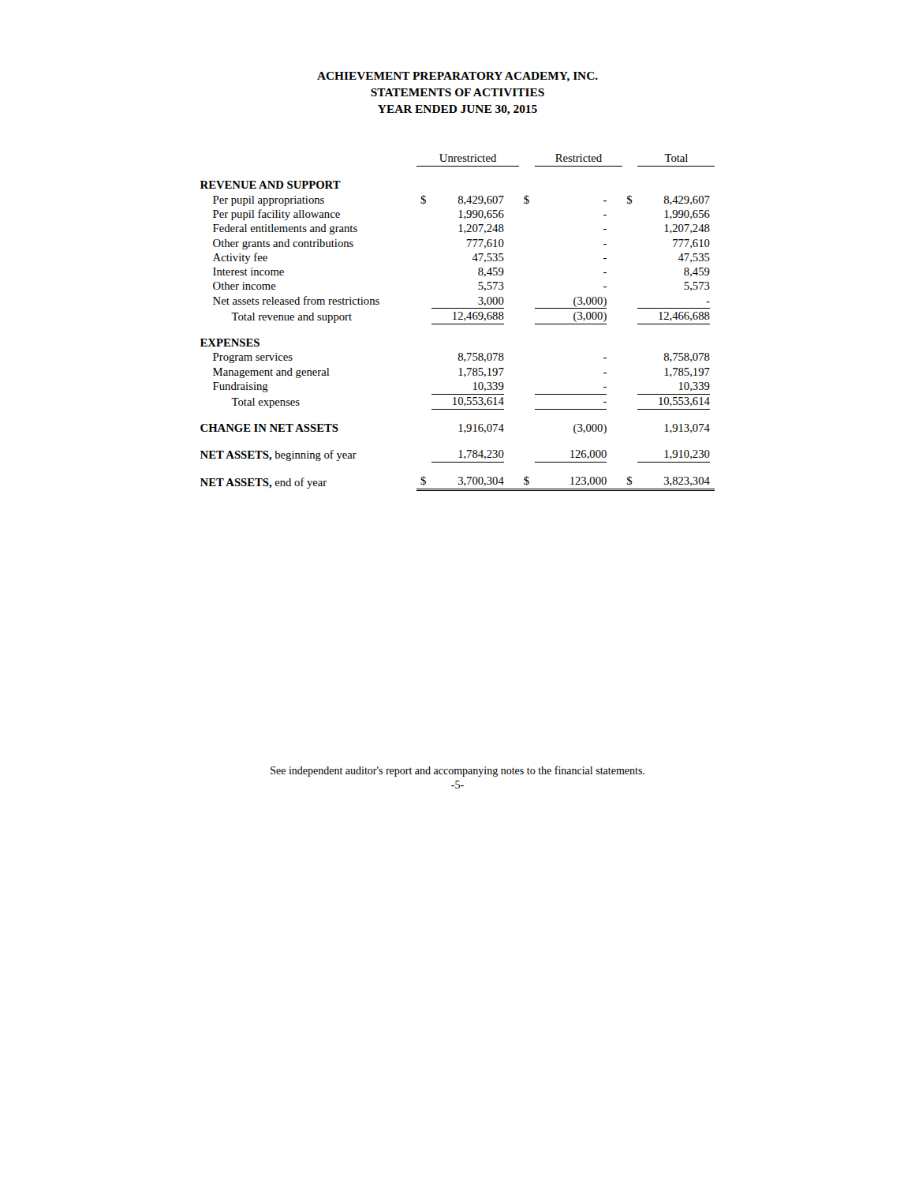ACHIEVEMENT PREPARATORY ACADEMY, INC.
STATEMENTS OF ACTIVITIES
YEAR ENDED JUNE 30, 2015
| | Unrestricted | | Restricted | | Total |
| REVENUE AND SUPPORT | |
| Per pupil appropriations | $ | 8,429,607 | | $ | - | | $ | 8,429,607 | |
| Per pupil facility allowance | | 1,990,656 | | | - | | | 1,990,656 | |
| Federal entitlements and grants | | 1,207,248 | | | - | | | 1,207,248 | |
| Other grants and contributions | | 777,610 | | | - | | | 777,610 | |
| Activity fee | | 47,535 | | | - | | | 47,535 | |
| Interest income | | 8,459 | | | - | | | 8,459 | |
| Other income | | 5,573 | | | - | | | 5,573 | |
| Net assets released from restrictions | | 3,000 | | | (3,000) | | | - | |
| Total revenue and support | | 12,469,688 | | | (3,000) | | | 12,466,688 | |
| EXPENSES | |
| Program services | | 8,758,078 | | | - | | | 8,758,078 | |
| Management and general | | 1,785,197 | | | - | | | 1,785,197 | |
| Fundraising | | 10,339 | | | - | | | 10,339 | |
| Total expenses | | 10,553,614 | | | - | | | 10,553,614 | |
| CHANGE IN NET ASSETS | | 1,916,074 | | | (3,000) | | | 1,913,074 | |
| NET ASSETS, beginning of year | | 1,784,230 | | | 126,000 | | | 1,910,230 | |
| NET ASSETS, end of year | $ | 3,700,304 | | $ | 123,000 | | $ | 3,823,304 | |
See independent auditor's report and accompanying notes to the financial statements.
-5-